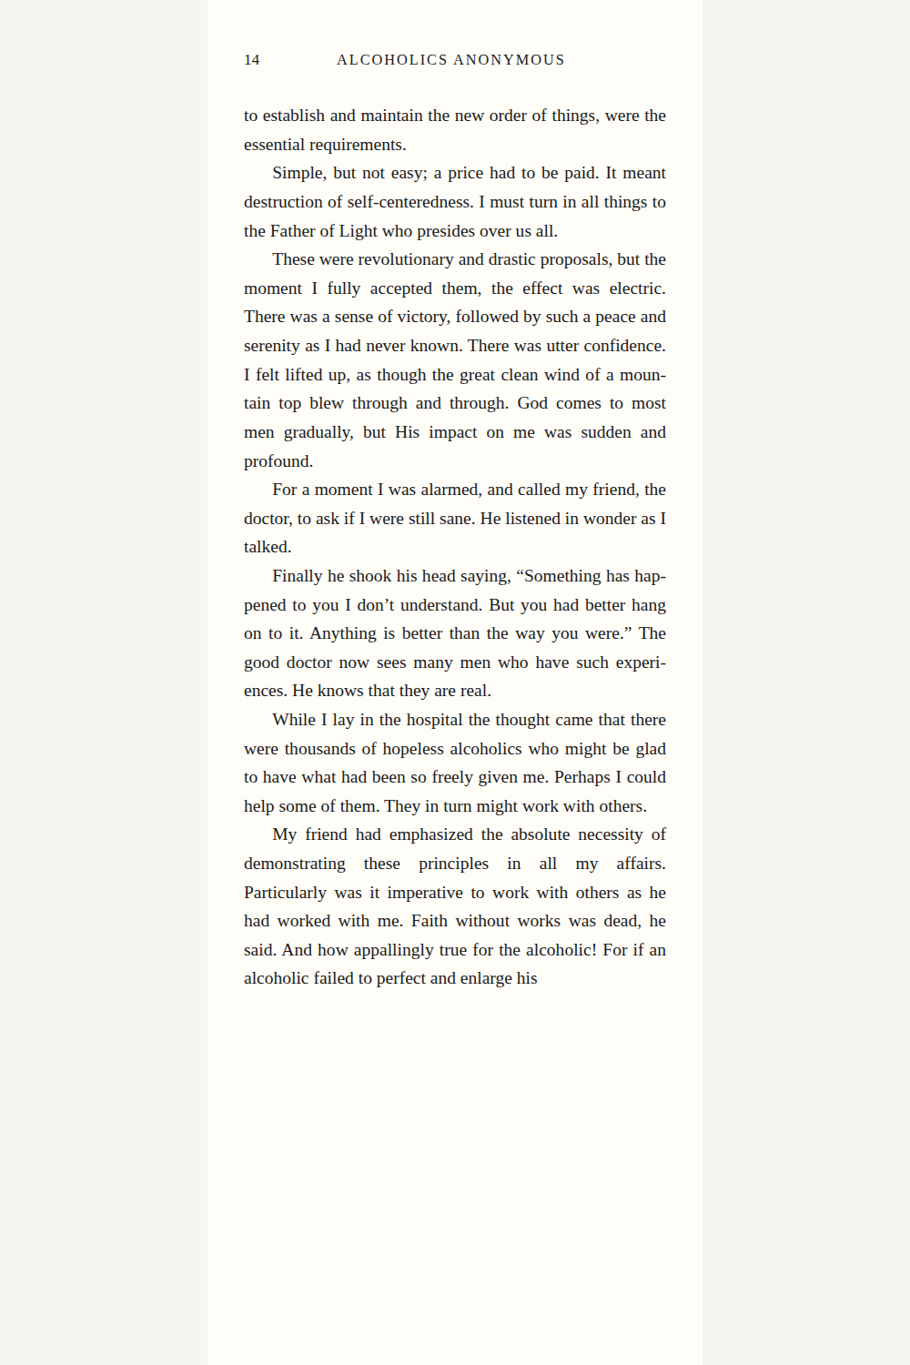14
Alcoholics Anonymous
to establish and maintain the new order of things, were the essential requirements.
Simple, but not easy; a price had to be paid. It meant destruction of self-centeredness. I must turn in all things to the Father of Light who presides over us all.
These were revolutionary and drastic proposals, but the moment I fully accepted them, the effect was electric. There was a sense of victory, followed by such a peace and serenity as I had never known. There was utter confidence. I felt lifted up, as though the great clean wind of a mountain top blew through and through. God comes to most men gradually, but His impact on me was sudden and profound.
For a moment I was alarmed, and called my friend, the doctor, to ask if I were still sane. He listened in wonder as I talked.
Finally he shook his head saying, “Something has happened to you I don’t understand. But you had better hang on to it. Anything is better than the way you were.” The good doctor now sees many men who have such experiences. He knows that they are real.
While I lay in the hospital the thought came that there were thousands of hopeless alcoholics who might be glad to have what had been so freely given me. Perhaps I could help some of them. They in turn might work with others.
My friend had emphasized the absolute necessity of demonstrating these principles in all my affairs. Particularly was it imperative to work with others as he had worked with me. Faith without works was dead, he said. And how appallingly true for the alcoholic! For if an alcoholic failed to perfect and enlarge his